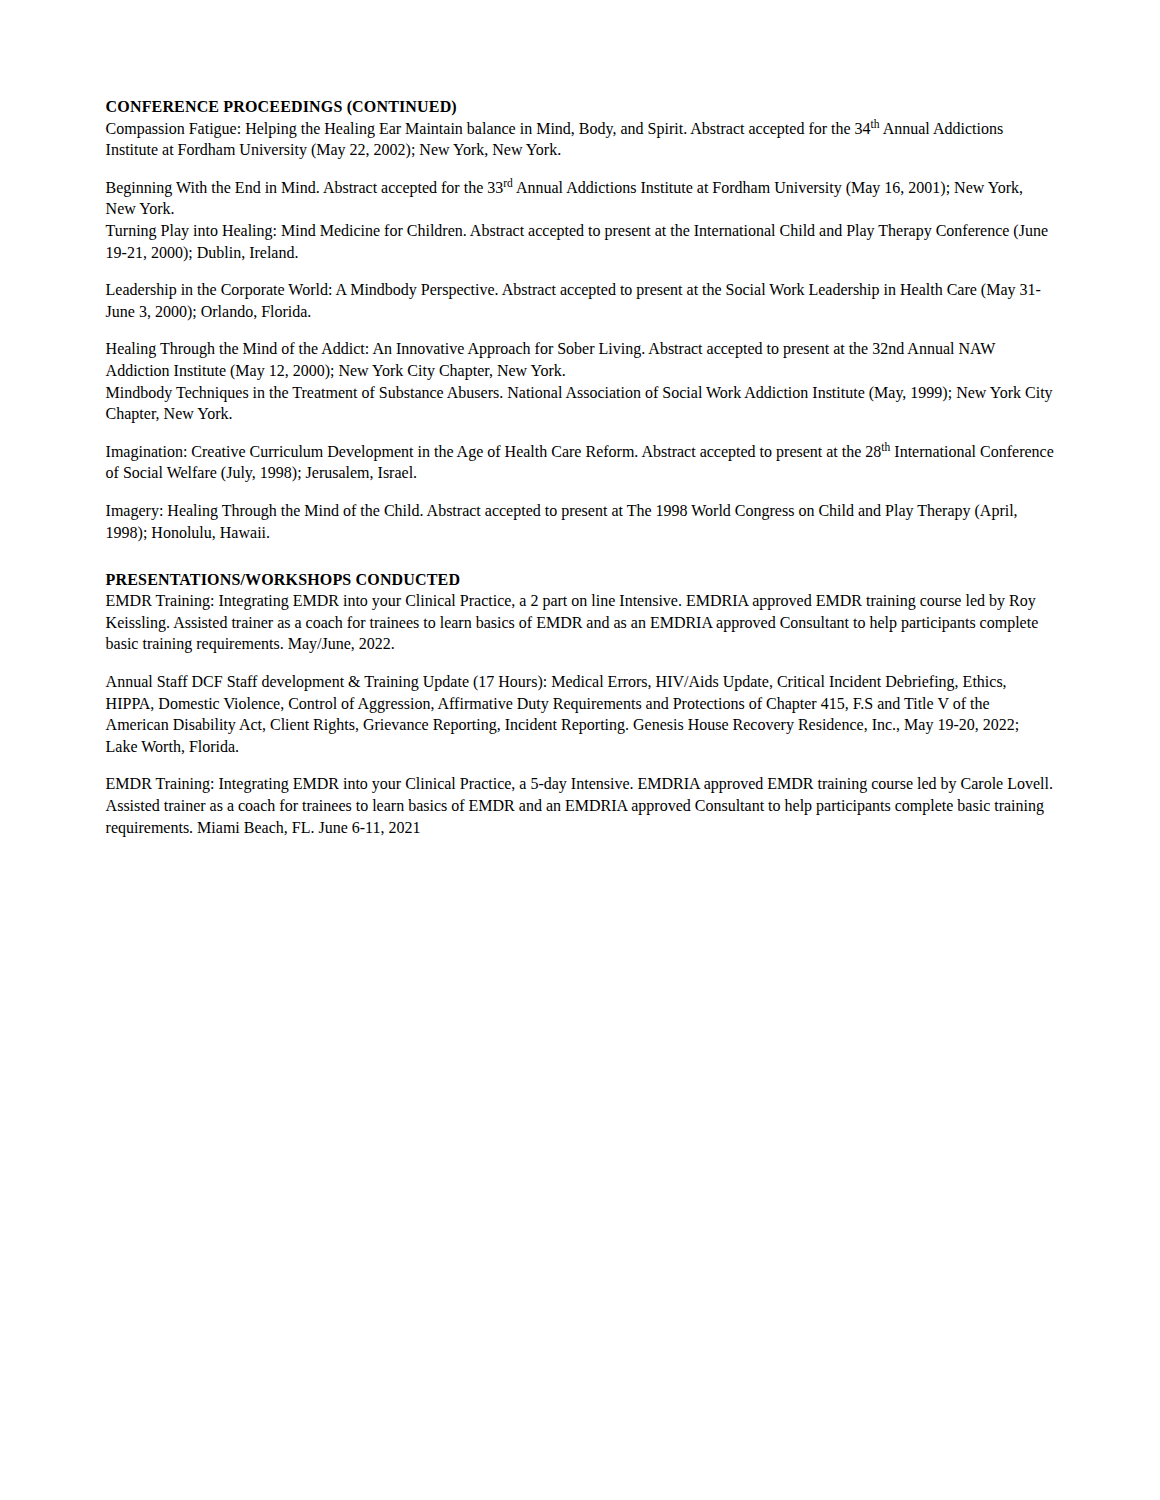Conference Proceedings (Continued)
Compassion Fatigue: Helping the Healing Ear Maintain balance in Mind, Body, and Spirit. Abstract accepted for the 34th Annual Addictions Institute at Fordham University (May 22, 2002); New York, New York.
Beginning With the End in Mind. Abstract accepted for the 33rd Annual Addictions Institute at Fordham University (May 16, 2001); New York, New York.
Turning Play into Healing: Mind Medicine for Children. Abstract accepted to present at the International Child and Play Therapy Conference (June 19-21, 2000); Dublin, Ireland.
Leadership in the Corporate World: A Mindbody Perspective. Abstract accepted to present at the Social Work Leadership in Health Care (May 31-June 3, 2000); Orlando, Florida.
Healing Through the Mind of the Addict: An Innovative Approach for Sober Living. Abstract accepted to present at the 32nd Annual NAW Addiction Institute (May 12, 2000); New York City Chapter, New York.
Mindbody Techniques in the Treatment of Substance Abusers. National Association of Social Work Addiction Institute (May, 1999); New York City Chapter, New York.
Imagination: Creative Curriculum Development in the Age of Health Care Reform. Abstract accepted to present at the 28th International Conference of Social Welfare (July, 1998); Jerusalem, Israel.
Imagery: Healing Through the Mind of the Child. Abstract accepted to present at The 1998 World Congress on Child and Play Therapy (April, 1998); Honolulu, Hawaii.
Presentations/Workshops Conducted
EMDR Training: Integrating EMDR into your Clinical Practice, a 2 part on line Intensive. EMDRIA approved EMDR training course led by Roy Keissling. Assisted trainer as a coach for trainees to learn basics of EMDR and as an EMDRIA approved Consultant to help participants complete basic training requirements. May/June, 2022.
Annual Staff DCF Staff development & Training Update (17 Hours): Medical Errors, HIV/Aids Update, Critical Incident Debriefing, Ethics, HIPPA, Domestic Violence, Control of Aggression, Affirmative Duty Requirements and Protections of Chapter 415, F.S and Title V of the American Disability Act, Client Rights, Grievance Reporting, Incident Reporting. Genesis House Recovery Residence, Inc., May 19-20, 2022; Lake Worth, Florida.
EMDR Training: Integrating EMDR into your Clinical Practice, a 5-day Intensive. EMDRIA approved EMDR training course led by Carole Lovell. Assisted trainer as a coach for trainees to learn basics of EMDR and an EMDRIA approved Consultant to help participants complete basic training requirements. Miami Beach, FL. June 6-11, 2021